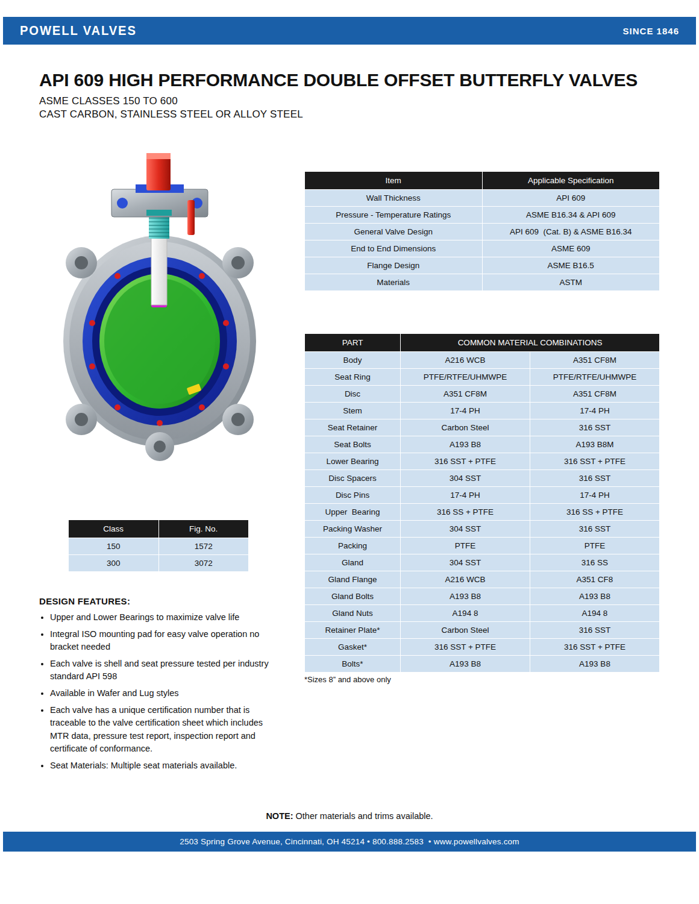POWELL VALVES
SINCE 1846
API 609 HIGH PERFORMANCE DOUBLE OFFSET BUTTERFLY VALVES
ASME CLASSES 150 TO 600
CAST CARBON, STAINLESS STEEL OR ALLOY STEEL
| Class | Fig. No. |
| --- | --- |
| 150 | 1572 |
| 300 | 3072 |
DESIGN FEATURES:
Upper and Lower Bearings to maximize valve life
Integral ISO mounting pad for easy valve operation no bracket needed
Each valve is shell and seat pressure tested per industry standard API 598
Available in Wafer and Lug styles
Each valve has a unique certification number that is traceable to the valve certification sheet which includes MTR data, pressure test report, inspection report and certificate of conformance.
Seat Materials: Multiple seat materials available.
| Item | Applicable Specification |
| --- | --- |
| Wall Thickness | API 609 |
| Pressure - Temperature Ratings | ASME B16.34 & API 609 |
| General Valve Design | API 609 (Cat. B) & ASME B16.34 |
| End to End Dimensions | ASME 609 |
| Flange Design | ASME B16.5 |
| Materials | ASTM |
| PART | COMMON MATERIAL COMBINATIONS |
| --- | --- |
| Body | A216 WCB | A351 CF8M |
| Seat Ring | PTFE/RTFE/UHMWPE | PTFE/RTFE/UHMWPE |
| Disc | A351 CF8M | A351 CF8M |
| Stem | 17-4 PH | 17-4 PH |
| Seat Retainer | Carbon Steel | 316 SST |
| Seat Bolts | A193 B8 | A193 B8M |
| Lower Bearing | 316 SST + PTFE | 316 SST + PTFE |
| Disc Spacers | 304 SST | 316 SST |
| Disc Pins | 17-4 PH | 17-4 PH |
| Upper Bearing | 316 SS + PTFE | 316 SS + PTFE |
| Packing Washer | 304 SST | 316 SST |
| Packing | PTFE | PTFE |
| Gland | 304 SST | 316 SS |
| Gland Flange | A216 WCB | A351 CF8 |
| Gland Bolts | A193 B8 | A193 B8 |
| Gland Nuts | A194 8 | A194 8 |
| Retainer Plate* | Carbon Steel | 316 SST |
| Gasket* | 316 SST + PTFE | 316 SST + PTFE |
| Bolts* | A193 B8 | A193 B8 |
*Sizes 8” and above only
NOTE: Other materials and trims available.
2503 Spring Grove Avenue, Cincinnati, OH 45214 • 800.888.2583 • www.powellvalves.com